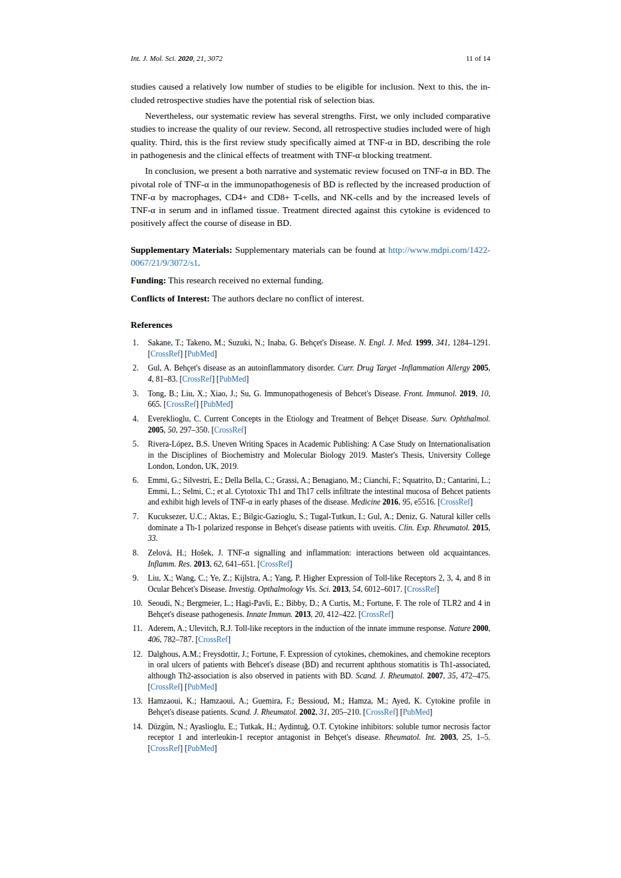Int. J. Mol. Sci. 2020, 21, 3072 11 of 14
studies caused a relatively low number of studies to be eligible for inclusion. Next to this, the included retrospective studies have the potential risk of selection bias.
Nevertheless, our systematic review has several strengths. First, we only included comparative studies to increase the quality of our review. Second, all retrospective studies included were of high quality. Third, this is the first review study specifically aimed at TNF-α in BD, describing the role in pathogenesis and the clinical effects of treatment with TNF-α blocking treatment.
In conclusion, we present a both narrative and systematic review focused on TNF-α in BD. The pivotal role of TNF-α in the immunopathogenesis of BD is reflected by the increased production of TNF-α by macrophages, CD4+ and CD8+ T-cells, and NK-cells and by the increased levels of TNF-α in serum and in inflamed tissue. Treatment directed against this cytokine is evidenced to positively affect the course of disease in BD.
Supplementary Materials: Supplementary materials can be found at http://www.mdpi.com/1422-0067/21/9/3072/s1.
Funding: This research received no external funding.
Conflicts of Interest: The authors declare no conflict of interest.
References
Sakane, T.; Takeno, M.; Suzuki, N.; Inaba, G. Behçet's Disease. N. Engl. J. Med. 1999, 341, 1284–1291. [CrossRef] [PubMed]
Gul, A. Behçet's disease as an autoinflammatory disorder. Curr. Drug Target -Inflammation Allergy 2005, 4, 81–83. [CrossRef] [PubMed]
Tong, B.; Liu, X.; Xiao, J.; Su, G. Immunopathogenesis of Behcet's Disease. Front. Immunol. 2019, 10, 665. [CrossRef] [PubMed]
Evereklioglu, C. Current Concepts in the Etiology and Treatment of Behçet Disease. Surv. Ophthalmol. 2005, 50, 297–350. [CrossRef]
Rivera-López, B.S. Uneven Writing Spaces in Academic Publishing: A Case Study on Internationalisation in the Disciplines of Biochemistry and Molecular Biology 2019. Master's Thesis, University College London, London, UK, 2019.
Emmi, G.; Silvestri, E.; Della Bella, C.; Grassi, A.; Benagiano, M.; Cianchi, F.; Squatrito, D.; Cantarini, L.; Emmi, L.; Selmi, C.; et al. Cytotoxic Th1 and Th17 cells infiltrate the intestinal mucosa of Behcet patients and exhibit high levels of TNF-α in early phases of the disease. Medicine 2016, 95, e5516. [CrossRef]
Kucuksezer, U.C.; Aktas, E.; Bilgic-Gazioglu, S.; Tugal-Tutkun, I.; Gul, A.; Deniz, G. Natural killer cells dominate a Th-1 polarized response in Behçet's disease patients with uveitis. Clin. Exp. Rheumatol. 2015, 33.
Zelová, H.; Hošek, J. TNF-α signalling and inflammation: interactions between old acquaintances. Inflamm. Res. 2013, 62, 641–651. [CrossRef]
Liu, X.; Wang, C.; Ye, Z.; Kijlstra, A.; Yang, P. Higher Expression of Toll-like Receptors 2, 3, 4, and 8 in Ocular Behcet's Disease. Investig. Opthalmology Vis. Sci. 2013, 54, 6012–6017. [CrossRef]
Seoudi, N.; Bergmeier, L.; Hagi-Pavli, E.; Bibby, D.; A Curtis, M.; Fortune, F. The role of TLR2 and 4 in Behçet's disease pathogenesis. Innate Immun. 2013, 20, 412–422. [CrossRef]
Aderem, A.; Ulevitch, R.J. Toll-like receptors in the induction of the innate immune response. Nature 2000, 406, 782–787. [CrossRef]
Dalghous, A.M.; Freysdottir, J.; Fortune, F. Expression of cytokines, chemokines, and chemokine receptors in oral ulcers of patients with Behcet's disease (BD) and recurrent aphthous stomatitis is Th1-associated, although Th2-association is also observed in patients with BD. Scand. J. Rheumatol. 2007, 35, 472–475. [CrossRef] [PubMed]
Hamzaoui, K.; Hamzaoui, A.; Guemira, F.; Bessioud, M.; Hamza, M.; Ayed, K. Cytokine profile in Behçet's disease patients. Scand. J. Rheumatol. 2002, 31, 205–210. [CrossRef] [PubMed]
Düzgün, N.; Ayaslioglu, E.; Tutkak, H.; Aydintuğ, O.T. Cytokine inhibitors: soluble tumor necrosis factor receptor 1 and interleukin-1 receptor antagonist in Behçet's disease. Rheumatol. Int. 2003, 25, 1–5. [CrossRef] [PubMed]